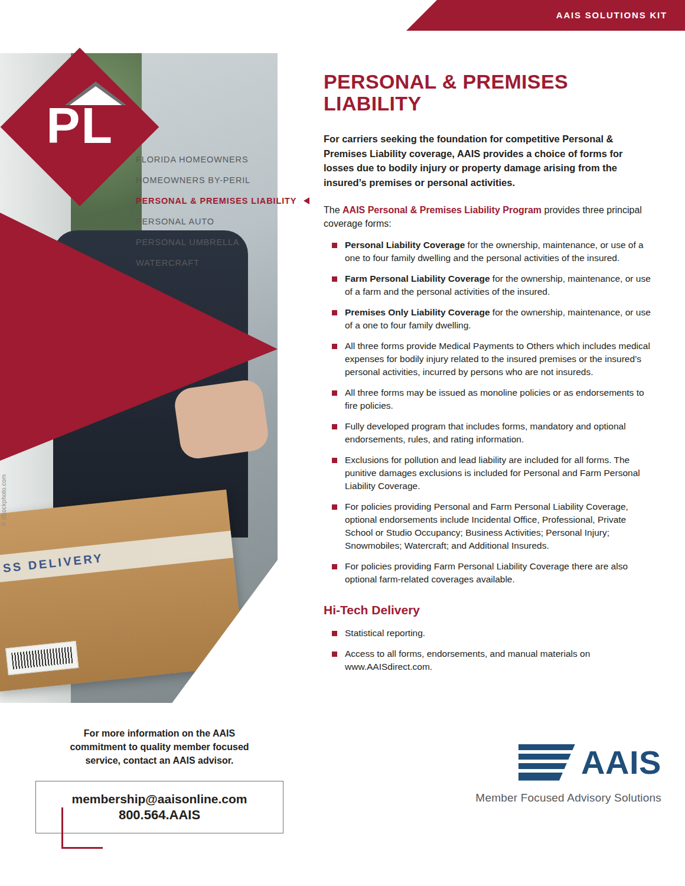AAIS SOLUTIONS KIT
SS DELIVERY
PL
Florida Homeowners
Homeowners By-Peril
Personal & Premises Liability
Personal Auto
Personal Umbrella
Watercraft
© iStockphoto.com
Personal & Premises Liability
For carriers seeking the foundation for competitive Personal & Premises Liability coverage, AAIS provides a choice of forms for losses due to bodily injury or property damage arising from the insured’s premises or personal activities.
The AAIS Personal & Premises Liability Program provides three principal coverage forms:
Personal Liability Coverage for the ownership, maintenance, or use of a one to four family dwelling and the personal activities of the insured.
Farm Personal Liability Coverage for the ownership, maintenance, or use of a farm and the personal activities of the insured.
Premises Only Liability Coverage for the ownership, maintenance, or use of a one to four family dwelling.
All three forms provide Medical Payments to Others which includes medical expenses for bodily injury related to the insured premises or the insured’s personal activities, incurred by persons who are not insureds.
All three forms may be issued as monoline policies or as endorsements to fire policies.
Fully developed program that includes forms, mandatory and optional endorsements, rules, and rating information.
Exclusions for pollution and lead liability are included for all forms. The punitive damages exclusions is included for Personal and Farm Personal Liability Coverage.
For policies providing Personal and Farm Personal Liability Coverage, optional endorsements include Incidental Office, Professional, Private School or Studio Occupancy; Business Activities; Personal Injury; Snowmobiles; Watercraft; and Additional Insureds.
For policies providing Farm Personal Liability Coverage there are also optional farm-related coverages available.
Hi-Tech Delivery
Statistical reporting.
Access to all forms, endorsements, and manual materials on www.AAISdirect.com.
For more information on the AAIS
commitment to quality member focused
service, contact an AAIS advisor.
membership@aaisonline.com
800.564.AAIS
AAIS
Member Focused Advisory Solutions